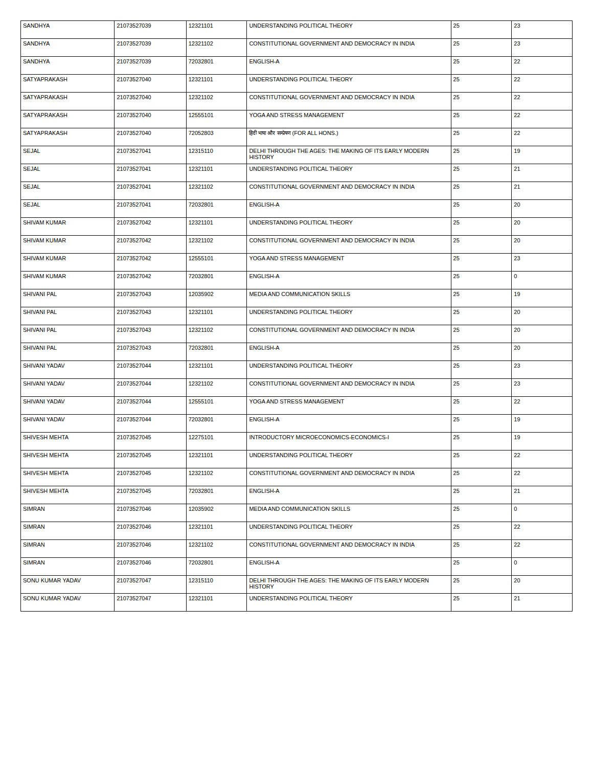| SANDHYA | 21073527039 | 12321101 | UNDERSTANDING POLITICAL THEORY | 25 | 23 |
| SANDHYA | 21073527039 | 12321102 | CONSTITUTIONAL GOVERNMENT AND DEMOCRACY IN INDIA | 25 | 23 |
| SANDHYA | 21073527039 | 72032801 | ENGLISH-A | 25 | 22 |
| SATYAPRAKASH | 21073527040 | 12321101 | UNDERSTANDING POLITICAL THEORY | 25 | 22 |
| SATYAPRAKASH | 21073527040 | 12321102 | CONSTITUTIONAL GOVERNMENT AND DEMOCRACY IN INDIA | 25 | 22 |
| SATYAPRAKASH | 21073527040 | 12555101 | YOGA AND STRESS MANAGEMENT | 25 | 22 |
| SATYAPRAKASH | 21073527040 | 72052803 | हिंदी भाषा और सम्प्रेषण (FOR ALL HONS.) | 25 | 22 |
| SEJAL | 21073527041 | 12315110 | DELHI THROUGH THE AGES: THE MAKING OF ITS EARLY MODERN HISTORY | 25 | 19 |
| SEJAL | 21073527041 | 12321101 | UNDERSTANDING POLITICAL THEORY | 25 | 21 |
| SEJAL | 21073527041 | 12321102 | CONSTITUTIONAL GOVERNMENT AND DEMOCRACY IN INDIA | 25 | 21 |
| SEJAL | 21073527041 | 72032801 | ENGLISH-A | 25 | 20 |
| SHIVAM KUMAR | 21073527042 | 12321101 | UNDERSTANDING POLITICAL THEORY | 25 | 20 |
| SHIVAM KUMAR | 21073527042 | 12321102 | CONSTITUTIONAL GOVERNMENT AND DEMOCRACY IN INDIA | 25 | 20 |
| SHIVAM KUMAR | 21073527042 | 12555101 | YOGA AND STRESS MANAGEMENT | 25 | 23 |
| SHIVAM KUMAR | 21073527042 | 72032801 | ENGLISH-A | 25 | 0 |
| SHIVANI PAL | 21073527043 | 12035902 | MEDIA AND COMMUNICATION SKILLS | 25 | 19 |
| SHIVANI PAL | 21073527043 | 12321101 | UNDERSTANDING POLITICAL THEORY | 25 | 20 |
| SHIVANI PAL | 21073527043 | 12321102 | CONSTITUTIONAL GOVERNMENT AND DEMOCRACY IN INDIA | 25 | 20 |
| SHIVANI PAL | 21073527043 | 72032801 | ENGLISH-A | 25 | 20 |
| SHIVANI YADAV | 21073527044 | 12321101 | UNDERSTANDING POLITICAL THEORY | 25 | 23 |
| SHIVANI YADAV | 21073527044 | 12321102 | CONSTITUTIONAL GOVERNMENT AND DEMOCRACY IN INDIA | 25 | 23 |
| SHIVANI YADAV | 21073527044 | 12555101 | YOGA AND STRESS MANAGEMENT | 25 | 22 |
| SHIVANI YADAV | 21073527044 | 72032801 | ENGLISH-A | 25 | 19 |
| SHIVESH MEHTA | 21073527045 | 12275101 | INTRODUCTORY MICROECONOMICS-ECONOMICS-I | 25 | 19 |
| SHIVESH MEHTA | 21073527045 | 12321101 | UNDERSTANDING POLITICAL THEORY | 25 | 22 |
| SHIVESH MEHTA | 21073527045 | 12321102 | CONSTITUTIONAL GOVERNMENT AND DEMOCRACY IN INDIA | 25 | 22 |
| SHIVESH MEHTA | 21073527045 | 72032801 | ENGLISH-A | 25 | 21 |
| SIMRAN | 21073527046 | 12035902 | MEDIA AND COMMUNICATION SKILLS | 25 | 0 |
| SIMRAN | 21073527046 | 12321101 | UNDERSTANDING POLITICAL THEORY | 25 | 22 |
| SIMRAN | 21073527046 | 12321102 | CONSTITUTIONAL GOVERNMENT AND DEMOCRACY IN INDIA | 25 | 22 |
| SIMRAN | 21073527046 | 72032801 | ENGLISH-A | 25 | 0 |
| SONU KUMAR YADAV | 21073527047 | 12315110 | DELHI THROUGH THE AGES: THE MAKING OF ITS EARLY MODERN HISTORY | 25 | 20 |
| SONU KUMAR YADAV | 21073527047 | 12321101 | UNDERSTANDING POLITICAL THEORY | 25 | 21 |